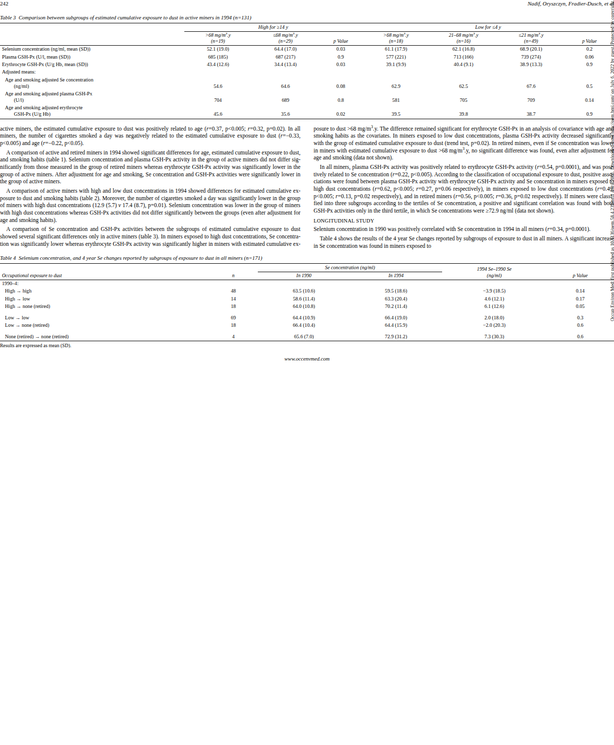242 Nadif, Oryszczyn, Fradier-Dusch, et al
Occup Environ Med: first published as 10.1136/oem.58.4.239 on 1 April 2001. Downloaded from http://oem.bmj.com/ on July 6, 2022 by guest. Protected by copyright.
Table 3 Comparison between subgroups of estimated cumulative exposure to dust in active miners in 1994 (n=131)
| | High for ≥14 y | Low for ≤4 y |
| --- | --- | --- |
| | >68 mg/m 3 .y (n=19) | ≤68 mg/m 3 .y (n=29) | p Value | >68 mg/m 3 .y (n=18) | 21–68 mg/m 3 .y (n=16) | ≤21 mg/m 3 .y (n=49) | p Value |
| Selenium concentration (ng/ml, mean (SD)) | 52.1 (19.0) | 64.4 (17.0) | 0.03 | 61.1 (17.9) | 62.1 (16.8) | 68.9 (20.1) | 0.2 |
| Plasma GSH-Px (U/l, mean (SD)) | 685 (185) | 687 (217) | 0.9 | 577 (221) | 713 (166) | 739 (274) | 0.06 |
| Erythrocyte GSH-Px (U/g Hb, mean (SD)) | 43.4 (12.6) | 34.4 (13.4) | 0.03 | 39.1 (9.9) | 40.4 (9.1) | 38.9 (13.3) | 0.9 |
| Adjusted means: | | | | | | | |
| Age and smoking adjusted Se concentration (ng/ml) | 54.6 | 64.6 | 0.08 | 62.9 | 62.5 | 67.6 | 0.5 |
| Age and smoking adjusted plasma GSH-Px (U/l) | 704 | 689 | 0.8 | 581 | 705 | 709 | 0.14 |
| Age and smoking adjusted erythrocyte GSH-Px (U/g Hb) | 45.6 | 35.6 | 0.02 | 39.5 | 39.8 | 38.7 | 0.9 |
active miners, the estimated cumulative exposure to dust was positively related to age (r=0.37, p<0.005; r=0.32, p=0.02). In all miners, the number of cigarettes smoked a day was negatively related to the estimated cumulative exposure to dust (r=−0.33, p<0.005) and age (r=−0.22, p<0.05).
A comparison of active and retired miners in 1994 showed significant differences for age, estimated cumulative exposure to dust, and smoking habits (table 1). Selenium concentration and plasma GSH-Px activity in the group of active miners did not differ significantly from those measured in the group of retired miners whereas erythrocyte GSH-Px activity was significantly lower in the group of active miners. After adjustment for age and smoking, Se concentration and GSH-Px activities were significantly lower in the group of active miners.
A comparison of active miners with high and low dust concentrations in 1994 showed differences for estimated cumulative exposure to dust and smoking habits (table 2). Moreover, the number of cigarettes smoked a day was significantly lower in the group of miners with high dust concentrations (12.9 (5.7) v 17.4 (8.7), p=0.01). Selenium concentration was lower in the group of miners with high dust concentrations whereas GSH-Px activities did not differ significantly between the groups (even after adjustment for age and smoking habits).
A comparison of Se concentration and GSH-Px activities between the subgroups of estimated cumulative exposure to dust showed several significant differences only in active miners (table 3). In miners exposed to high dust concentrations, Se concentration was significantly lower whereas erythrocyte GSH-Px activity was significantly higher in miners with estimated cumulative exposure to dust >68 mg/m3.y. The difference remained significant for erythrocyte GSH-Px in an analysis of covariance with age and smoking habits as the covariates. In miners exposed to low dust concentrations, plasma GSH-Px activity decreased significantly with the group of estimated cumulative exposure to dust (trend test, p=0.02). In retired miners, even if Se concentration was lower in miners with estimated cumulative exposure to dust >68 mg/m3.y, no significant difference was found, even after adjustment for age and smoking (data not shown).
In all miners, plasma GSH-Px activity was positively related to erythrocyte GSH-Px activity (r=0.54, p=0.0001), and was positively related to Se concentration (r=0.22, p<0.005). According to the classification of occupational exposure to dust, positive associations were found between plasma GSH-Px activity with erythrocyte GSH-Px activity and Se concentration in miners exposed to high dust concentrations (r=0.62, p<0.005; r=0.27, p=0.06 respectively), in miners exposed to low dust concentrations (r=0.49, p<0.005; r=0.13, p=0.02 respectively), and in retired miners (r=0.56, p<0.005; r=0.36, p=0.02 respectively). If miners were classified into three subgroups according to the tertiles of Se concentration, a positive and significant correlation was found with both GSH-Px activities only in the third tertile, in which Se concentrations were ≥72.9 ng/ml (data not shown).
Longitudinal study
Selenium concentration in 1990 was positively correlated with Se concentration in 1994 in all miners (r=0.34, p=0.0001).
Table 4 shows the results of the 4 year Se changes reported by subgroups of exposure to dust in all miners. A significant increase in Se concentration was found in miners exposed to
Table 4 Selenium concentration, and 4 year Se changes reported by subgroups of exposure to dust in all miners (n=171)
| | | Se concentration (ng/ml) | 1994 Se–1990 Se (ng/ml) | p Value |
| --- | --- | --- | --- | --- |
| Occupational exposure to dust | n | In 1990 | In 1994 |
| 1990–4: | | | | | |
| High → high | 48 | 63.5 (10.6) | 59.5 (18.6) | −3.9 (18.5) | 0.14 |
| High → low | 14 | 58.6 (11.4) | 63.3 (20.4) | 4.6 (12.1) | 0.17 |
| High → none (retired) | 18 | 64.0 (10.8) | 70.2 (11.4) | 6.1 (12.6) | 0.05 |
| Low → low | 69 | 64.4 (10.9) | 66.4 (19.0) | 2.0 (18.0) | 0.3 |
| Low → none (retired) | 18 | 66.4 (10.4) | 64.4 (15.9) | −2.0 (20.3) | 0.6 |
| None (retired) → none (retired) | 4 | 65.6 (7.0) | 72.9 (31.2) | 7.3 (30.3) | 0.6 |
Results are expressed as mean (SD).
www.occenvmed.com